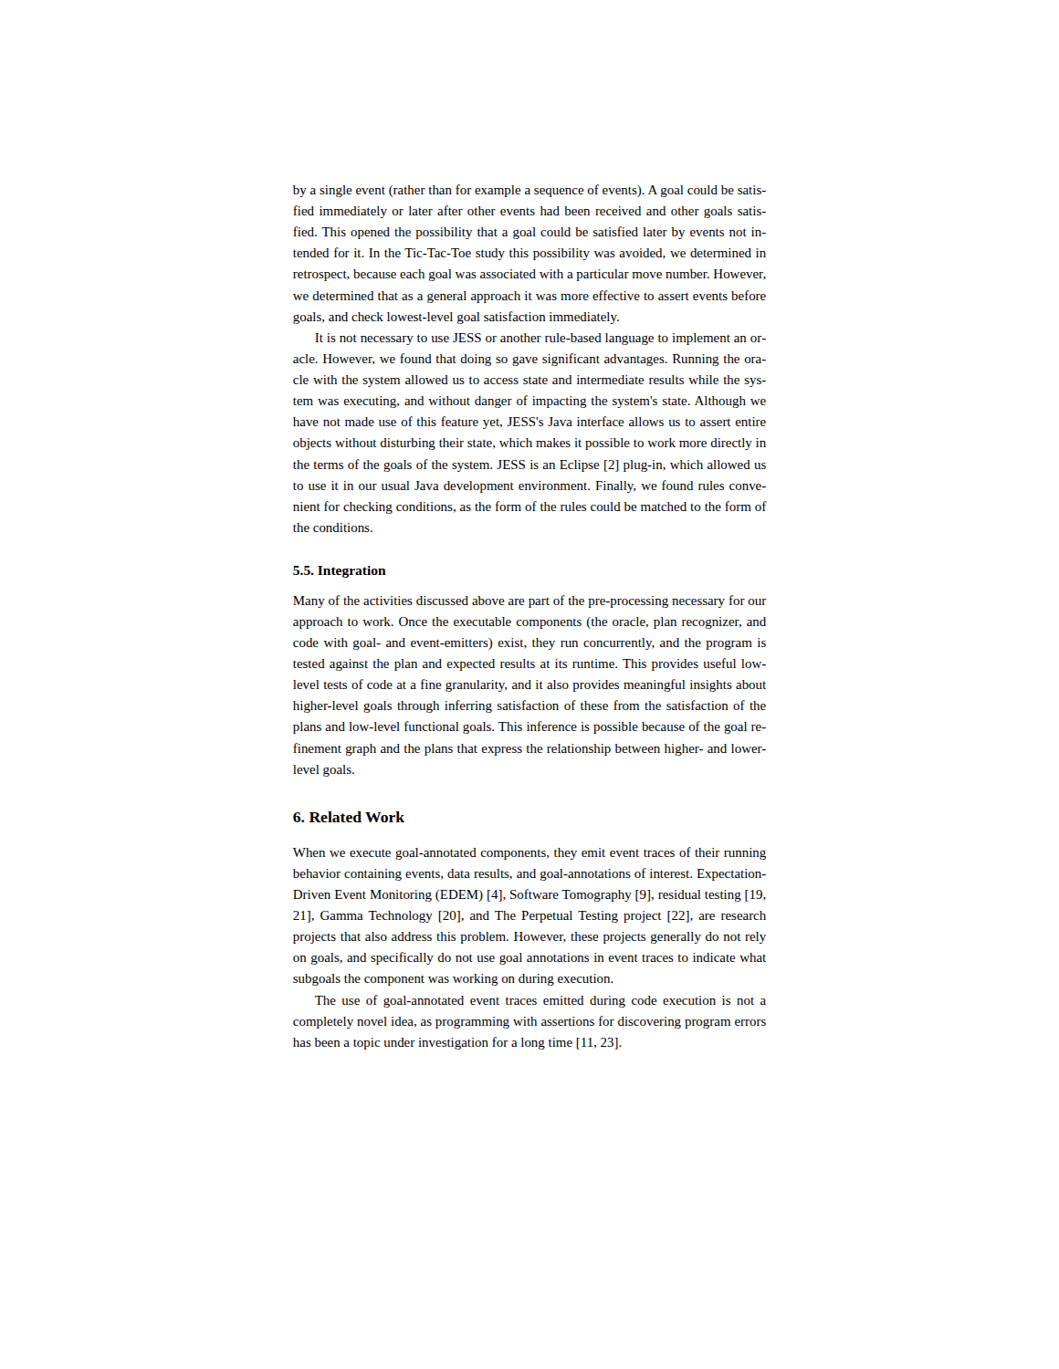by a single event (rather than for example a sequence of events). A goal could be satisfied immediately or later after other events had been received and other goals satisfied. This opened the possibility that a goal could be satisfied later by events not intended for it. In the Tic-Tac-Toe study this possibility was avoided, we determined in retrospect, because each goal was associated with a particular move number. However, we determined that as a general approach it was more effective to assert events before goals, and check lowest-level goal satisfaction immediately.
It is not necessary to use JESS or another rule-based language to implement an oracle. However, we found that doing so gave significant advantages. Running the oracle with the system allowed us to access state and intermediate results while the system was executing, and without danger of impacting the system's state. Although we have not made use of this feature yet, JESS's Java interface allows us to assert entire objects without disturbing their state, which makes it possible to work more directly in the terms of the goals of the system. JESS is an Eclipse [2] plug-in, which allowed us to use it in our usual Java development environment. Finally, we found rules convenient for checking conditions, as the form of the rules could be matched to the form of the conditions.
5.5. Integration
Many of the activities discussed above are part of the pre-processing necessary for our approach to work. Once the executable components (the oracle, plan recognizer, and code with goal- and event-emitters) exist, they run concurrently, and the program is tested against the plan and expected results at its runtime. This provides useful low-level tests of code at a fine granularity, and it also provides meaningful insights about higher-level goals through inferring satisfaction of these from the satisfaction of the plans and low-level functional goals. This inference is possible because of the goal refinement graph and the plans that express the relationship between higher- and lower-level goals.
6. Related Work
When we execute goal-annotated components, they emit event traces of their running behavior containing events, data results, and goal-annotations of interest. Expectation-Driven Event Monitoring (EDEM) [4], Software Tomography [9], residual testing [19, 21], Gamma Technology [20], and The Perpetual Testing project [22], are research projects that also address this problem. However, these projects generally do not rely on goals, and specifically do not use goal annotations in event traces to indicate what subgoals the component was working on during execution.
The use of goal-annotated event traces emitted during code execution is not a completely novel idea, as programming with assertions for discovering program errors has been a topic under investigation for a long time [11, 23].